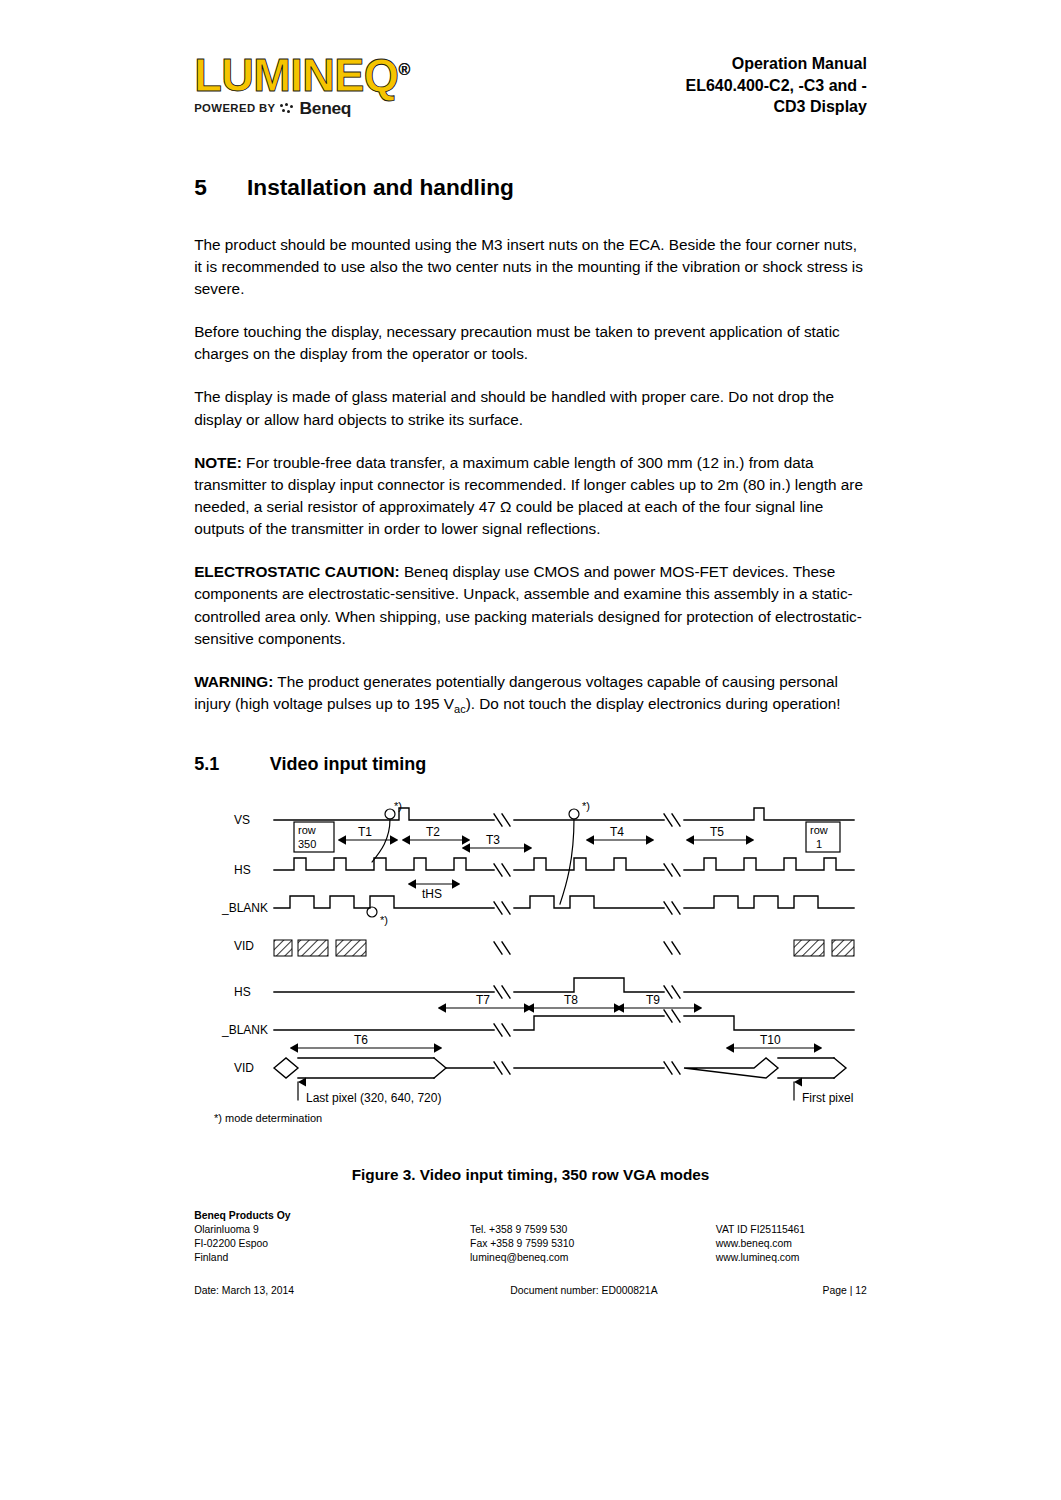LUMINEQ®
POWERED BY Beneq
Operation Manual
EL640.400-C2, -C3 and -
CD3 Display
5 Installation and handling
The product should be mounted using the M3 insert nuts on the ECA. Beside the four corner nuts, it is recommended to use also the two center nuts in the mounting if the vibration or shock stress is severe.
Before touching the display, necessary precaution must be taken to prevent application of static charges on the display from the operator or tools.
The display is made of glass material and should be handled with proper care. Do not drop the display or allow hard objects to strike its surface.
NOTE: For trouble-free data transfer, a maximum cable length of 300 mm (12 in.) from data transmitter to display input connector is recommended. If longer cables up to 2m (80 in.) length are needed, a serial resistor of approximately 47 Ω could be placed at each of the four signal line outputs of the transmitter in order to lower signal reflections.
ELECTROSTATIC CAUTION: Beneq display use CMOS and power MOS-FET devices. These components are electrostatic-sensitive. Unpack, assemble and examine this assembly in a static-controlled area only. When shipping, use packing materials designed for protection of electrostatic-sensitive components.
WARNING: The product generates potentially dangerous voltages capable of causing personal injury (high voltage pulses up to 195 Vac). Do not touch the display electronics during operation!
5.1 Video input timing
VS HS _BLANK VID row 350 row 1 T1 T2 T3 T4 T5 tHS *) *) *) HS _BLANK VID T6 T7 T8 T9 T10 Last pixel (320, 640, 720) First pixel *) mode determination
Figure 3. Video input timing, 350 row VGA modes
Beneq Products Oy
Olarinluoma 9
FI-02200 Espoo
Finland
Tel. +358 9 7599 530
Fax +358 9 7599 5310
lumineq@beneq.com
VAT ID FI25115461
www.beneq.com
www.lumineq.com
Date: March 13, 2014
Document number: ED000821A
Page | 12